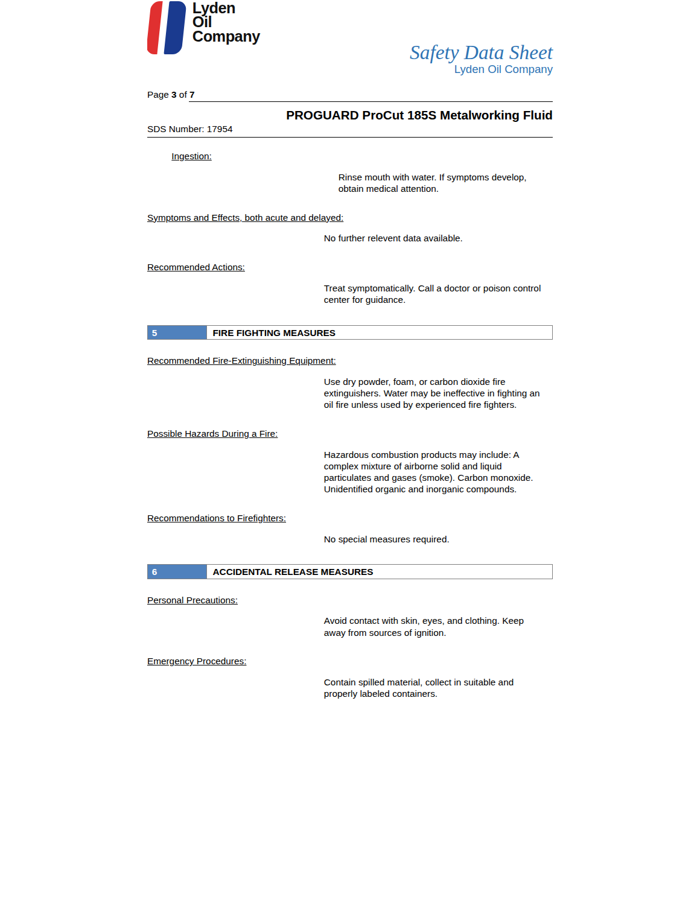Lyden Oil Company
Safety Data Sheet
Lyden Oil Company
Page 3 of 7
PROGUARD ProCut 185S Metalworking Fluid
SDS Number: 17954
Ingestion:
Rinse mouth with water. If symptoms develop, obtain medical attention.
Symptoms and Effects, both acute and delayed:
No further relevent data available.
Recommended Actions:
Treat symptomatically. Call a doctor or poison control center for guidance.
5
FIRE FIGHTING MEASURES
Recommended Fire-Extinguishing Equipment:
Use dry powder, foam, or carbon dioxide fire extinguishers. Water may be ineffective in fighting an oil fire unless used by experienced fire fighters.
Possible Hazards During a Fire:
Hazardous combustion products may include: A complex mixture of airborne solid and liquid particulates and gases (smoke). Carbon monoxide. Unidentified organic and inorganic compounds.
Recommendations to Firefighters:
No special measures required.
6
ACCIDENTAL RELEASE MEASURES
Personal Precautions:
Avoid contact with skin, eyes, and clothing. Keep away from sources of ignition.
Emergency Procedures:
Contain spilled material, collect in suitable and properly labeled containers.